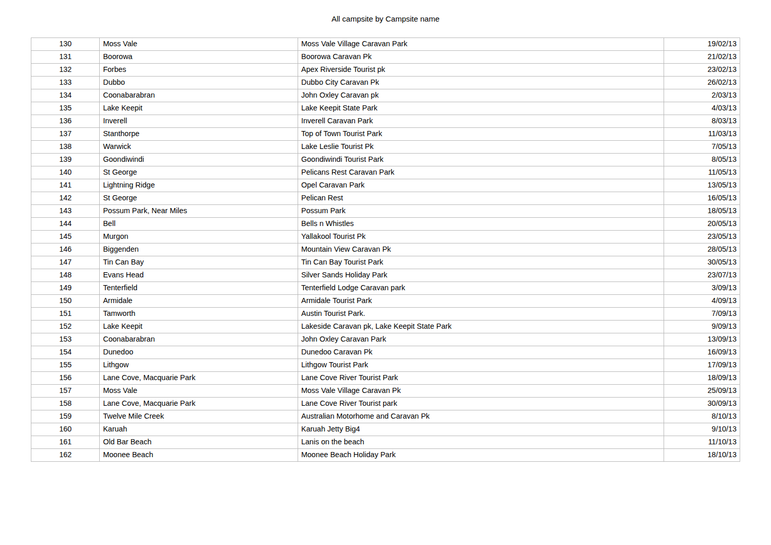All campsite by Campsite name
| 130 | Moss Vale | Moss Vale Village Caravan Park | 19/02/13 |
| 131 | Boorowa | Boorowa Caravan Pk | 21/02/13 |
| 132 | Forbes | Apex Riverside Tourist pk | 23/02/13 |
| 133 | Dubbo | Dubbo City Caravan Pk | 26/02/13 |
| 134 | Coonabarabran | John Oxley Caravan pk | 2/03/13 |
| 135 | Lake Keepit | Lake Keepit State Park | 4/03/13 |
| 136 | Inverell | Inverell Caravan Park | 8/03/13 |
| 137 | Stanthorpe | Top of Town Tourist Park | 11/03/13 |
| 138 | Warwick | Lake Leslie Tourist Pk | 7/05/13 |
| 139 | Goondiwindi | Goondiwindi Tourist Park | 8/05/13 |
| 140 | St George | Pelicans Rest Caravan Park | 11/05/13 |
| 141 | Lightning Ridge | Opel Caravan Park | 13/05/13 |
| 142 | St George | Pelican Rest | 16/05/13 |
| 143 | Possum Park, Near Miles | Possum Park | 18/05/13 |
| 144 | Bell | Bells n Whistles | 20/05/13 |
| 145 | Murgon | Yallakool Tourist Pk | 23/05/13 |
| 146 | Biggenden | Mountain View Caravan Pk | 28/05/13 |
| 147 | Tin Can Bay | Tin Can Bay Tourist Park | 30/05/13 |
| 148 | Evans Head | Silver Sands Holiday Park | 23/07/13 |
| 149 | Tenterfield | Tenterfield Lodge Caravan park | 3/09/13 |
| 150 | Armidale | Armidale Tourist Park | 4/09/13 |
| 151 | Tamworth | Austin Tourist Park. | 7/09/13 |
| 152 | Lake Keepit | Lakeside Caravan pk, Lake Keepit State Park | 9/09/13 |
| 153 | Coonabarabran | John Oxley Caravan Park | 13/09/13 |
| 154 | Dunedoo | Dunedoo Caravan Pk | 16/09/13 |
| 155 | Lithgow | Lithgow Tourist Park | 17/09/13 |
| 156 | Lane Cove, Macquarie Park | Lane Cove River Tourist Park | 18/09/13 |
| 157 | Moss Vale | Moss Vale Village Caravan Pk | 25/09/13 |
| 158 | Lane Cove, Macquarie Park | Lane Cove River Tourist park | 30/09/13 |
| 159 | Twelve Mile Creek | Australian Motorhome and Caravan Pk | 8/10/13 |
| 160 | Karuah | Karuah Jetty Big4 | 9/10/13 |
| 161 | Old Bar Beach | Lanis on the beach | 11/10/13 |
| 162 | Moonee Beach | Moonee Beach Holiday Park | 18/10/13 |